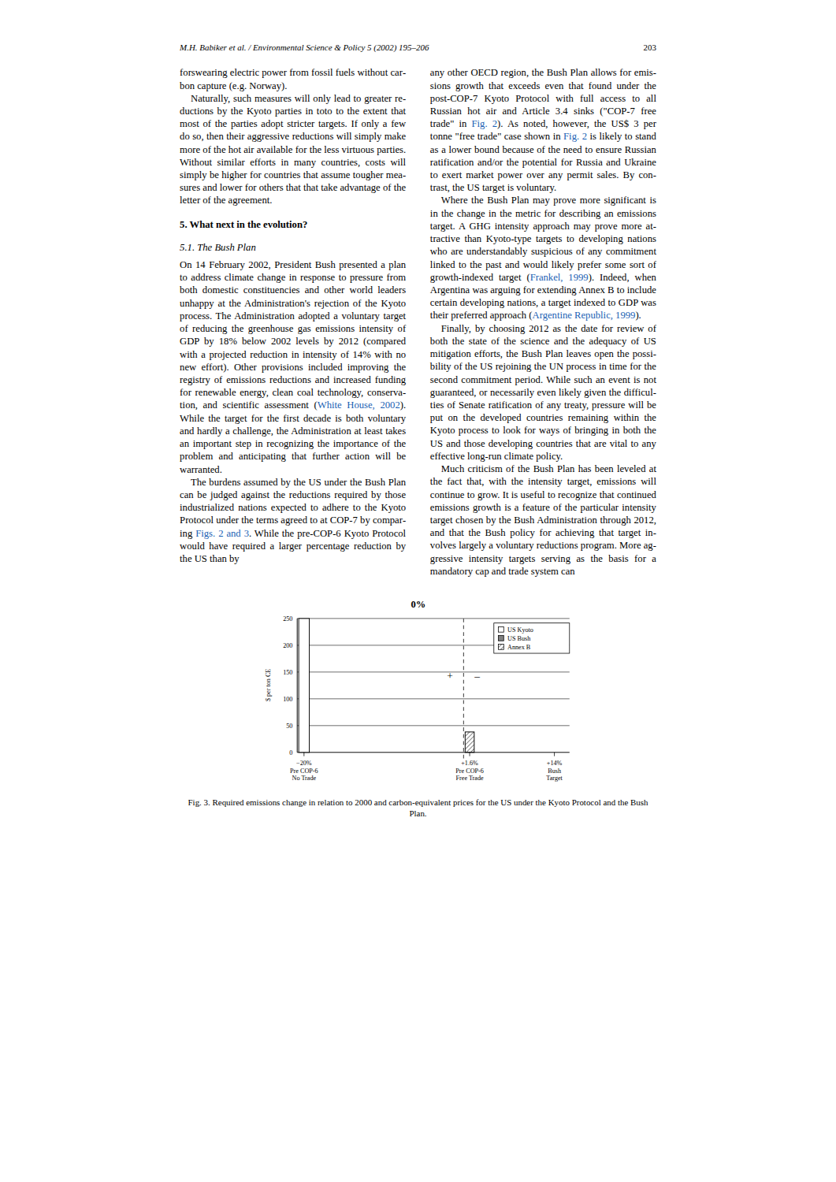M.H. Babiker et al. / Environmental Science & Policy 5 (2002) 195–206 203
forswearing electric power from fossil fuels without carbon capture (e.g. Norway).
Naturally, such measures will only lead to greater reductions by the Kyoto parties in toto to the extent that most of the parties adopt stricter targets. If only a few do so, then their aggressive reductions will simply make more of the hot air available for the less virtuous parties. Without similar efforts in many countries, costs will simply be higher for countries that assume tougher measures and lower for others that that take advantage of the letter of the agreement.
5. What next in the evolution?
5.1. The Bush Plan
On 14 February 2002, President Bush presented a plan to address climate change in response to pressure from both domestic constituencies and other world leaders unhappy at the Administration's rejection of the Kyoto process. The Administration adopted a voluntary target of reducing the greenhouse gas emissions intensity of GDP by 18% below 2002 levels by 2012 (compared with a projected reduction in intensity of 14% with no new effort). Other provisions included improving the registry of emissions reductions and increased funding for renewable energy, clean coal technology, conservation, and scientific assessment (White House, 2002). While the target for the first decade is both voluntary and hardly a challenge, the Administration at least takes an important step in recognizing the importance of the problem and anticipating that further action will be warranted.
The burdens assumed by the US under the Bush Plan can be judged against the reductions required by those industrialized nations expected to adhere to the Kyoto Protocol under the terms agreed to at COP-7 by comparing Figs. 2 and 3. While the pre-COP-6 Kyoto Protocol would have required a larger percentage reduction by the US than by
any other OECD region, the Bush Plan allows for emissions growth that exceeds even that found under the post-COP-7 Kyoto Protocol with full access to all Russian hot air and Article 3.4 sinks ("COP-7 free trade" in Fig. 2). As noted, however, the US$ 3 per tonne "free trade" case shown in Fig. 2 is likely to stand as a lower bound because of the need to ensure Russian ratification and/or the potential for Russia and Ukraine to exert market power over any permit sales. By contrast, the US target is voluntary.
Where the Bush Plan may prove more significant is in the change in the metric for describing an emissions target. A GHG intensity approach may prove more attractive than Kyoto-type targets to developing nations who are understandably suspicious of any commitment linked to the past and would likely prefer some sort of growth-indexed target (Frankel, 1999). Indeed, when Argentina was arguing for extending Annex B to include certain developing nations, a target indexed to GDP was their preferred approach (Argentine Republic, 1999).
Finally, by choosing 2012 as the date for review of both the state of the science and the adequacy of US mitigation efforts, the Bush Plan leaves open the possibility of the US rejoining the UN process in time for the second commitment period. While such an event is not guaranteed, or necessarily even likely given the difficulties of Senate ratification of any treaty, pressure will be put on the developed countries remaining within the Kyoto process to look for ways of bringing in both the US and those developing countries that are vital to any effective long-run climate policy.
Much criticism of the Bush Plan has been leveled at the fact that, with the intensity target, emissions will continue to grow. It is useful to recognize that continued emissions growth is a feature of the particular intensity target chosen by the Bush Administration through 2012, and that the Bush policy for achieving that target involves largely a voluntary reductions program. More aggressive intensity targets serving as the basis for a mandatory cap and trade system can
0% 250 200 150 100 50 0 $ per ton CE + – US Kyoto US Bush Annex B −20% Pre COP-6 No Trade +1.6% Pre COP-6 Free Trade +14% Bush Target
Fig. 3. Required emissions change in relation to 2000 and carbon-equivalent prices for the US under the Kyoto Protocol and the Bush Plan.